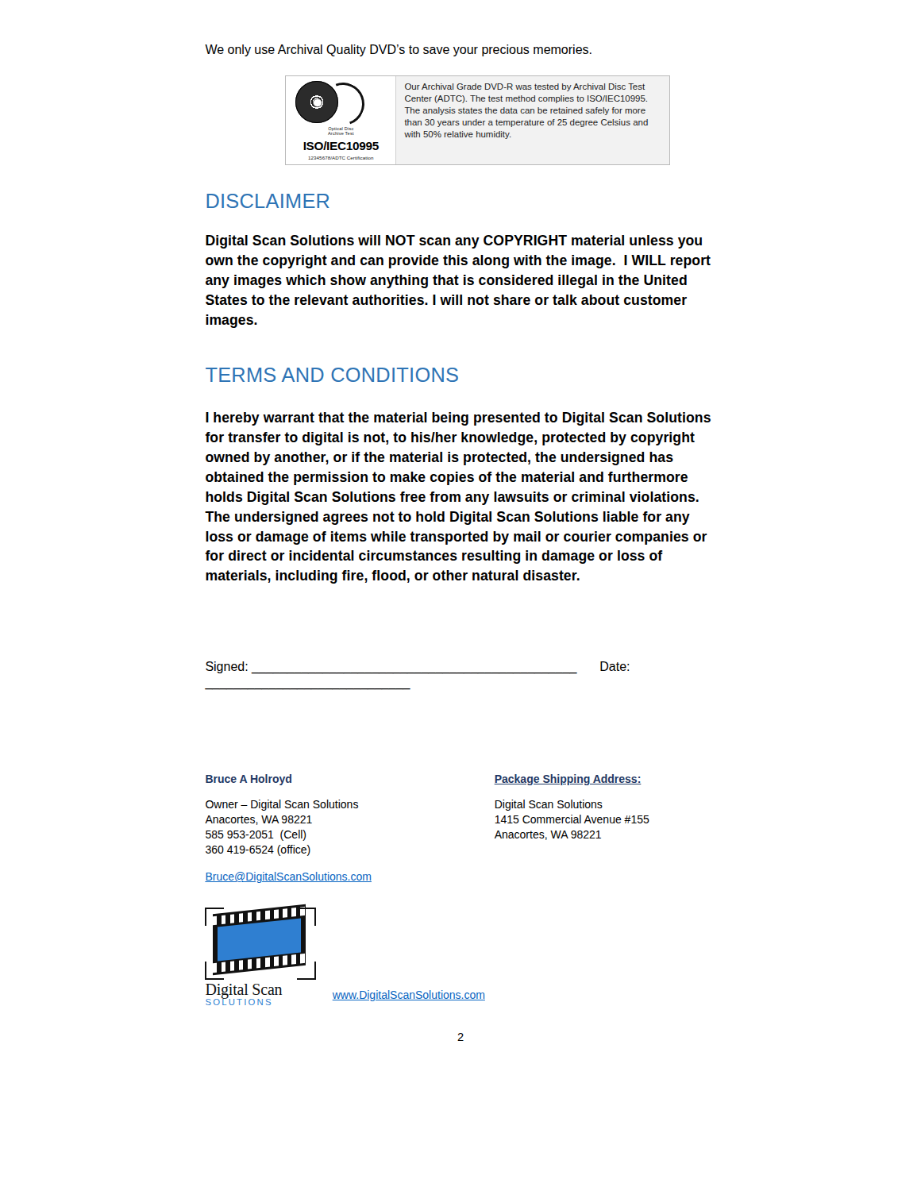We only use Archival Quality DVD’s to save your precious memories.
Optical Disc
Archive Test
ISO/IEC10995
12345678/ADTC Certification
Our Archival Grade DVD-R was tested by Archival Disc Test Center (ADTC). The test method complies to ISO/IEC10995. The analysis states the data can be retained safely for more than 30 years under a temperature of 25 degree Celsius and with 50% relative humidity.
DISCLAIMER
Digital Scan Solutions will NOT scan any COPYRIGHT material unless you own the copyright and can provide this along with the image. I WILL report any images which show anything that is considered illegal in the United States to the relevant authorities. I will not share or talk about customer images.
TERMS AND CONDITIONS
I hereby warrant that the material being presented to Digital Scan Solutions for transfer to digital is not, to his/her knowledge, protected by copyright owned by another, or if the material is protected, the undersigned has obtained the permission to make copies of the material and furthermore holds Digital Scan Solutions free from any lawsuits or criminal violations. The undersigned agrees not to hold Digital Scan Solutions liable for any loss or damage of items while transported by mail or courier companies or for direct or incidental circumstances resulting in damage or loss of materials, including fire, flood, or other natural disaster.
Signed: ______________________________________________ Date: _____________________________
Bruce A Holroyd
Owner – Digital Scan Solutions
Anacortes, WA 98221
585 953-2051 (Cell)
360 419-6524 (office)
Bruce@DigitalScanSolutions.com
Package Shipping Address:
Digital Scan Solutions
1415 Commercial Avenue #155
Anacortes, WA 98221
Digital Scan
SOLUTIONS
www.DigitalScanSolutions.com
2